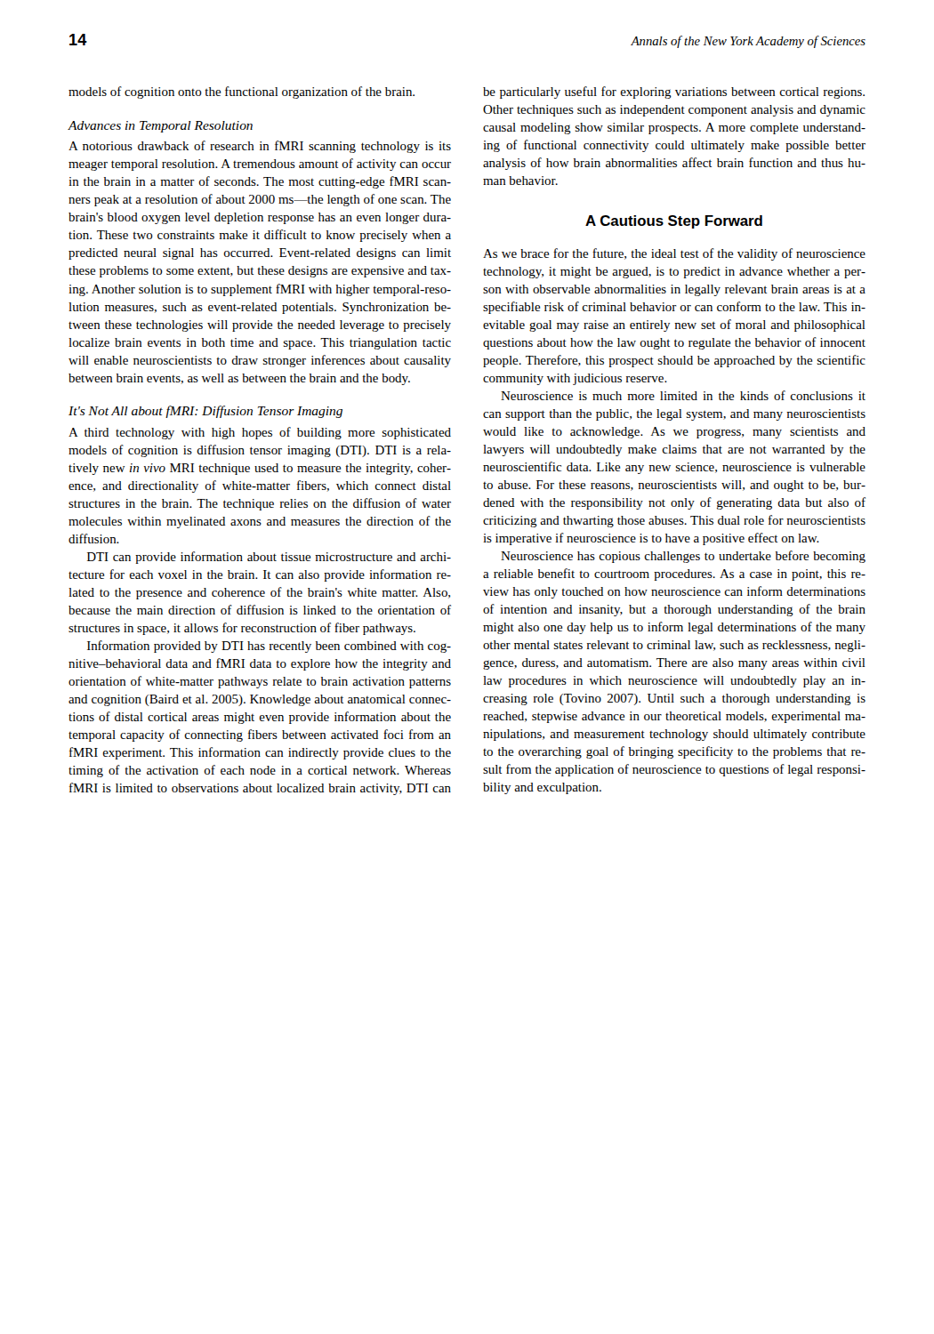14
Annals of the New York Academy of Sciences
models of cognition onto the functional organization of the brain.
Advances in Temporal Resolution
A notorious drawback of research in fMRI scanning technology is its meager temporal resolution. A tremendous amount of activity can occur in the brain in a matter of seconds. The most cutting-edge fMRI scanners peak at a resolution of about 2000 ms—the length of one scan. The brain's blood oxygen level depletion response has an even longer duration. These two constraints make it difficult to know precisely when a predicted neural signal has occurred. Event-related designs can limit these problems to some extent, but these designs are expensive and taxing. Another solution is to supplement fMRI with higher temporal-resolution measures, such as event-related potentials. Synchronization between these technologies will provide the needed leverage to precisely localize brain events in both time and space. This triangulation tactic will enable neuroscientists to draw stronger inferences about causality between brain events, as well as between the brain and the body.
It's Not All about fMRI: Diffusion Tensor Imaging
A third technology with high hopes of building more sophisticated models of cognition is diffusion tensor imaging (DTI). DTI is a relatively new in vivo MRI technique used to measure the integrity, coherence, and directionality of white-matter fibers, which connect distal structures in the brain. The technique relies on the diffusion of water molecules within myelinated axons and measures the direction of the diffusion.
DTI can provide information about tissue microstructure and architecture for each voxel in the brain. It can also provide information related to the presence and coherence of the brain's white matter. Also, because the main direction of diffusion is linked to the orientation of structures in space, it allows for reconstruction of fiber pathways.
Information provided by DTI has recently been combined with cognitive–behavioral data and fMRI data to explore how the integrity and orientation of white-matter pathways relate to brain activation patterns and cognition (Baird et al. 2005). Knowledge about anatomical connections of distal cortical areas might even provide information about the temporal capacity of connecting fibers between activated foci from an fMRI experiment. This information can indirectly provide clues to the timing of the activation of each node in a cortical network. Whereas fMRI is limited to observations about localized brain activity, DTI can be particularly useful for exploring variations between cortical regions. Other techniques such as independent component analysis and dynamic causal modeling show similar prospects. A more complete understanding of functional connectivity could ultimately make possible better analysis of how brain abnormalities affect brain function and thus human behavior.
A Cautious Step Forward
As we brace for the future, the ideal test of the validity of neuroscience technology, it might be argued, is to predict in advance whether a person with observable abnormalities in legally relevant brain areas is at a specifiable risk of criminal behavior or can conform to the law. This inevitable goal may raise an entirely new set of moral and philosophical questions about how the law ought to regulate the behavior of innocent people. Therefore, this prospect should be approached by the scientific community with judicious reserve.
Neuroscience is much more limited in the kinds of conclusions it can support than the public, the legal system, and many neuroscientists would like to acknowledge. As we progress, many scientists and lawyers will undoubtedly make claims that are not warranted by the neuroscientific data. Like any new science, neuroscience is vulnerable to abuse. For these reasons, neuroscientists will, and ought to be, burdened with the responsibility not only of generating data but also of criticizing and thwarting those abuses. This dual role for neuroscientists is imperative if neuroscience is to have a positive effect on law.
Neuroscience has copious challenges to undertake before becoming a reliable benefit to courtroom procedures. As a case in point, this review has only touched on how neuroscience can inform determinations of intention and insanity, but a thorough understanding of the brain might also one day help us to inform legal determinations of the many other mental states relevant to criminal law, such as recklessness, negligence, duress, and automatism. There are also many areas within civil law procedures in which neuroscience will undoubtedly play an increasing role (Tovino 2007). Until such a thorough understanding is reached, stepwise advance in our theoretical models, experimental manipulations, and measurement technology should ultimately contribute to the overarching goal of bringing specificity to the problems that result from the application of neuroscience to questions of legal responsibility and exculpation.